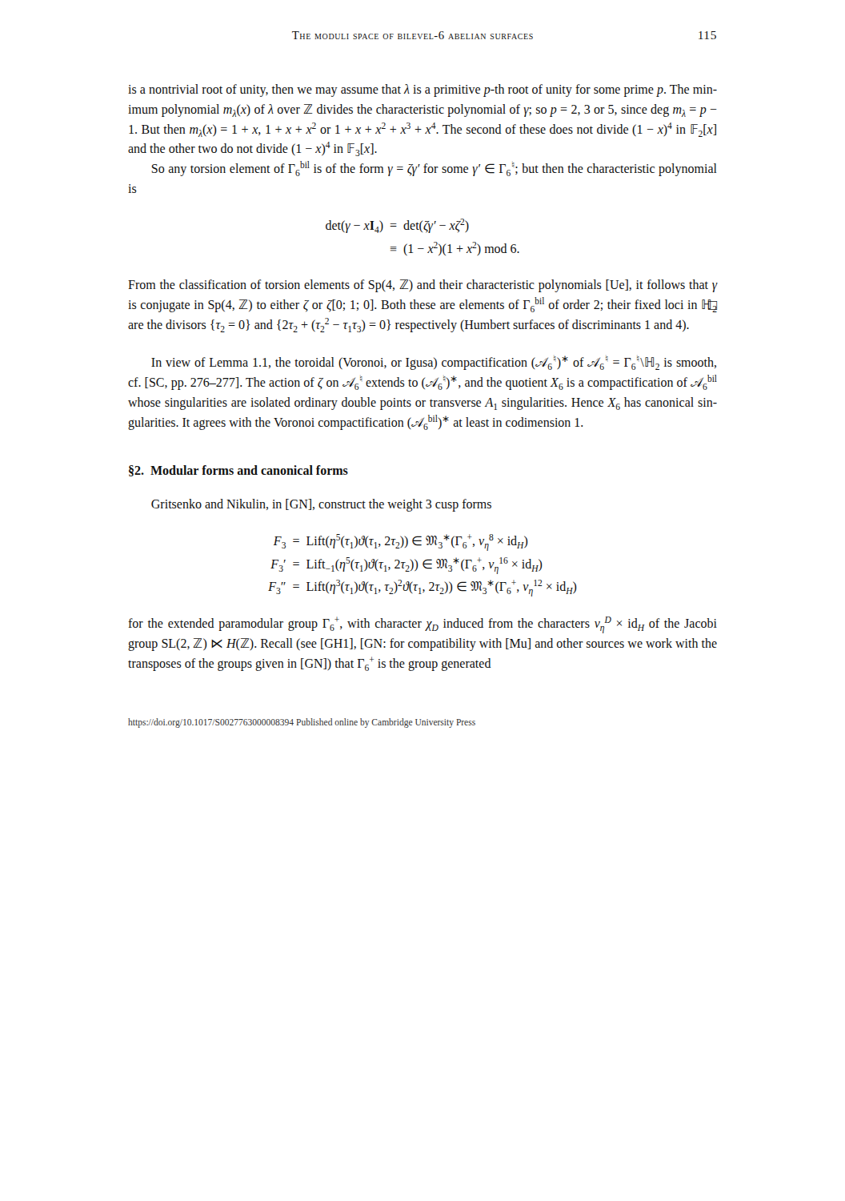The moduli space of bilevel-6 abelian surfaces 115
is a nontrivial root of unity, then we may assume that λ is a primitive p-th root of unity for some prime p. The minimum polynomial mλ(x) of λ over ℤ divides the characteristic polynomial of γ; so p = 2, 3 or 5, since deg mλ = p − 1. But then mλ(x) = 1 + x, 1 + x + x2 or 1 + x + x2 + x3 + x4. The second of these does not divide (1 − x)4 in 𝔽2[x] and the other two do not divide (1 − x)4 in 𝔽3[x].
So any torsion element of Γ6bil is of the form γ = ζγ′ for some γ′ ∈ Γ6♮; but then the characteristic polynomial is
| det( γ − x I 4 ) | = | det( ζγ′ − xζ 2 ) |
| | ≡ | (1 − x 2 )(1 + x 2 ) mod 6. |
From the classification of torsion elements of Sp(4, ℤ) and their characteristic polynomials [Ue], it follows that γ is conjugate in Sp(4, ℤ) to either ζ or ζ[0; 1; 0]. Both these are elements of Γ6bil of order 2; their fixed loci in ℍ2 are the divisors {τ2 = 0} and {2τ2 + (τ22 − τ1τ3) = 0} respectively (Humbert surfaces of discriminants 1 and 4).□
In view of Lemma 1.1, the toroidal (Voronoi, or Igusa) compactification (𝒜6♮)∗ of 𝒜6♮ = Γ6♮\ℍ2 is smooth, cf. [SC, pp. 276–277]. The action of ζ on 𝒜6♮ extends to (𝒜6♮)∗, and the quotient X6 is a compactification of 𝒜6bil whose singularities are isolated ordinary double points or transverse A1 singularities. Hence X6 has canonical singularities. It agrees with the Voronoi compactification (𝒜6bil)∗ at least in codimension 1.
§2. Modular forms and canonical forms
Gritsenko and Nikulin, in [GN], construct the weight 3 cusp forms
| F 3 | = | Lift( η 5 ( τ 1 ) ϑ ( τ 1 , 2 τ 2 )) ∈ 𝔐 3 ∗ (Γ 6 + , v η 8 × id H ) |
| F 3 ′ | = | Lift −1 ( η 5 ( τ 1 ) ϑ ( τ 1 , 2 τ 2 )) ∈ 𝔐 3 ∗ (Γ 6 + , v η 16 × id H ) |
| F 3 ″ | = | Lift( η 3 ( τ 1 ) ϑ ( τ 1 , τ 2 ) 2 ϑ ( τ 1 , 2 τ 2 )) ∈ 𝔐 3 ∗ (Γ 6 + , v η 12 × id H ) |
for the extended paramodular group Γ6+, with character χD induced from the characters vηD × idH of the Jacobi group SL(2, ℤ) ⋉ H(ℤ). Recall (see [GH1], [GN: for compatibility with [Mu] and other sources we work with the transposes of the groups given in [GN]) that Γ6+ is the group generated
https://doi.org/10.1017/S0027763000008394 Published online by Cambridge University Press